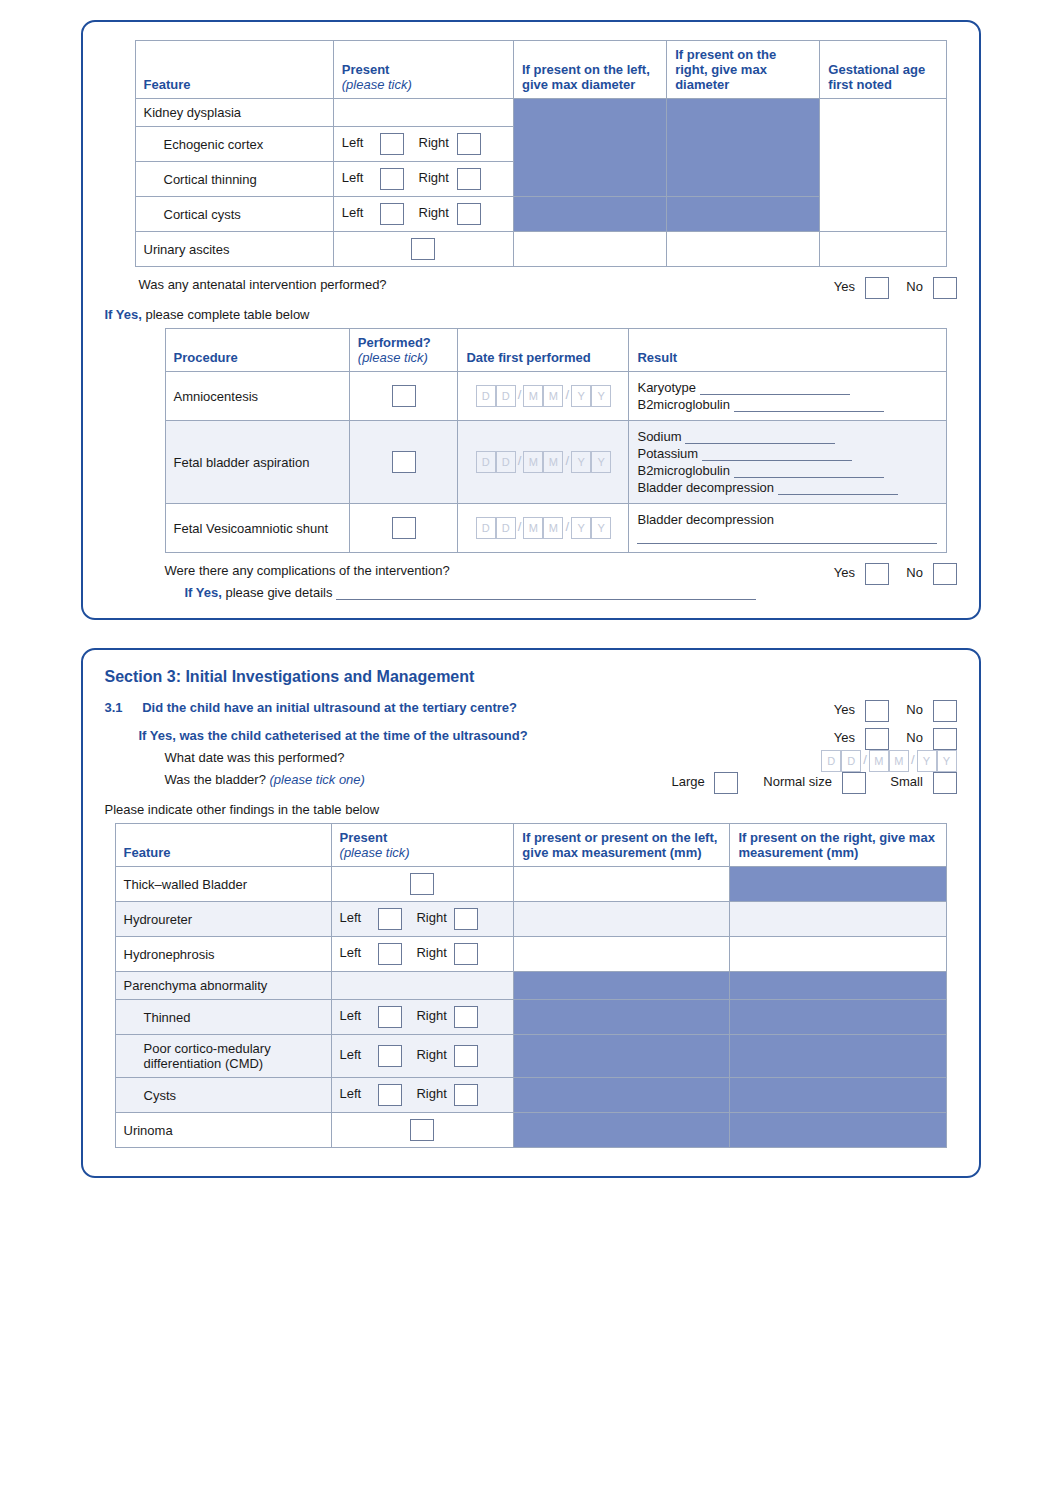| Feature | Present (please tick) | If present on the left, give max diameter | If present on the right, give max diameter | Gestational age first noted |
| --- | --- | --- | --- | --- |
| Kidney dysplasia | | | | |
| Echogenic cortex | Left Right |
| Cortical thinning | Left Right |
| Cortical cysts | Left Right | | |
| Urinary ascites | | | | |
Was any antenatal intervention performed? Yes No
If Yes, please complete table below
| Procedure | Performed? (please tick) | Date first performed | Result |
| --- | --- | --- | --- |
| Amniocentesis | | D D / M M / Y Y | Karyotype B2microglobulin |
| Fetal bladder aspiration | | D D / M M / Y Y | Sodium Potassium B2microglobulin Bladder decompression |
| Fetal Vesicoamniotic shunt | | D D / M M / Y Y | Bladder decompression |
Were there any complications of the intervention? Yes No
If Yes, please give details
Section 3: Initial Investigations and Management
3.1 Did the child have an initial ultrasound at the tertiary centre? Yes No
If Yes, was the child catheterised at the time of the ultrasound? Yes No
What date was this performed? DD/MM/YY
Was the bladder? (please tick one) Large Normal size Small
Please indicate other findings in the table below
| Feature | Present (please tick) | If present or present on the left, give max measurement (mm) | If present on the right, give max measurement (mm) |
| --- | --- | --- | --- |
| Thick–walled Bladder | | | |
| Hydroureter | Left Right | | |
| Hydronephrosis | Left Right | | |
| Parenchyma abnormality | | | |
| Thinned | Left Right | | |
| Poor cortico-medulary differentiation (CMD) | Left Right | | |
| Cysts | Left Right | | |
| Urinoma | | | |